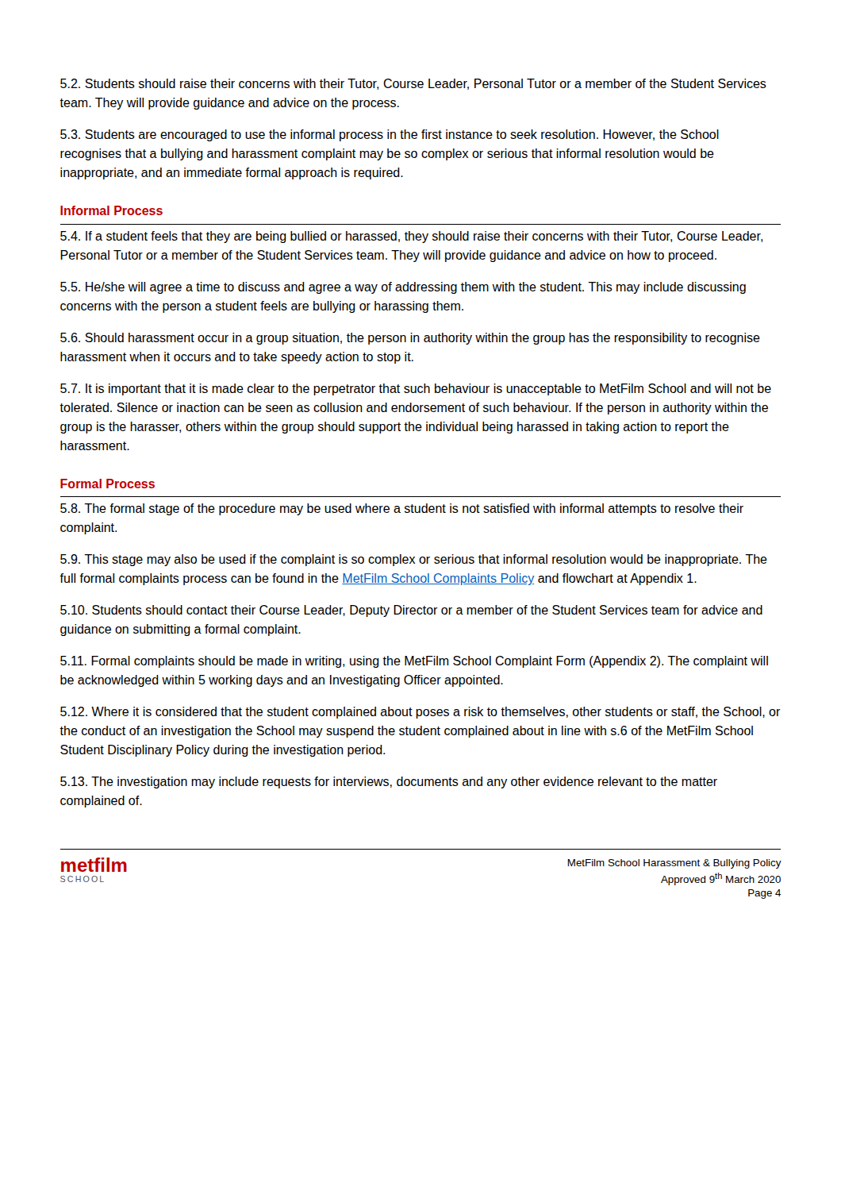5.2. Students should raise their concerns with their Tutor, Course Leader, Personal Tutor or a member of the Student Services team. They will provide guidance and advice on the process.
5.3. Students are encouraged to use the informal process in the first instance to seek resolution. However, the School recognises that a bullying and harassment complaint may be so complex or serious that informal resolution would be inappropriate, and an immediate formal approach is required.
Informal Process
5.4. If a student feels that they are being bullied or harassed, they should raise their concerns with their Tutor, Course Leader, Personal Tutor or a member of the Student Services team. They will provide guidance and advice on how to proceed.
5.5. He/she will agree a time to discuss and agree a way of addressing them with the student. This may include discussing concerns with the person a student feels are bullying or harassing them.
5.6. Should harassment occur in a group situation, the person in authority within the group has the responsibility to recognise harassment when it occurs and to take speedy action to stop it.
5.7. It is important that it is made clear to the perpetrator that such behaviour is unacceptable to MetFilm School and will not be tolerated. Silence or inaction can be seen as collusion and endorsement of such behaviour. If the person in authority within the group is the harasser, others within the group should support the individual being harassed in taking action to report the harassment.
Formal Process
5.8. The formal stage of the procedure may be used where a student is not satisfied with informal attempts to resolve their complaint.
5.9. This stage may also be used if the complaint is so complex or serious that informal resolution would be inappropriate. The full formal complaints process can be found in the MetFilm School Complaints Policy and flowchart at Appendix 1.
5.10. Students should contact their Course Leader, Deputy Director or a member of the Student Services team for advice and guidance on submitting a formal complaint.
5.11. Formal complaints should be made in writing, using the MetFilm School Complaint Form (Appendix 2). The complaint will be acknowledged within 5 working days and an Investigating Officer appointed.
5.12. Where it is considered that the student complained about poses a risk to themselves, other students or staff, the School, or the conduct of an investigation the School may suspend the student complained about in line with s.6 of the MetFilm School Student Disciplinary Policy during the investigation period.
5.13. The investigation may include requests for interviews, documents and any other evidence relevant to the matter complained of.
metfilmSCHOOL
MetFilm School Harassment & Bullying Policy
Approved 9th March 2020
Page 4